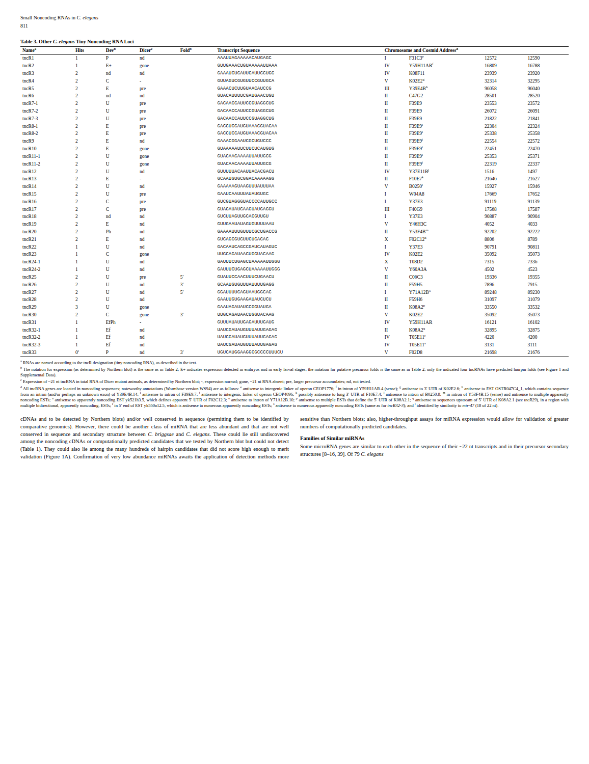Small Noncoding RNAs in C. elegans
811
Table 3. Other C. elegans Tiny Noncoding RNA Loci
| Name a | Hits | Dev b | Dicer c | Fold b | Transcript Sequence | Chromosome and Cosmid Address d |
| --- | --- | --- | --- | --- | --- | --- |
| tncR1 | 1 | P | nd | | AAAUUAGAAAAACAUGAGC | I | F31C3 e | 12572 | 12590 |
| tncR2 | 1 | E+ | gone | | GUUGAAACUGUAAAAAUUAAA | IV | Y59H11AR f | 16809 | 16788 |
| tncR3 | 2 | nd | nd | | GAAAUCUCAUUCAUUCCUGC | IV | K08F11 | 23939 | 23920 |
| tncR4 | 2 | C | - | | GUUAGUCGUGUUCCGUUGCA | V | K02E2 g | 32314 | 32295 |
| tncR5 | 2 | E | pre | | GAAACUCUUGUAACAUCCG | III | Y39E4B h | 96058 | 96040 |
| tncR6 | 2 | nd | nd | | GUACAUUUUCGAUGAACUGU | II | C47G2 | 28501 | 28520 |
| tncR7-1 | 2 | U | pre | | GACAACCAUUCCGUAGGCUG | II | F39E9 | 23553 | 23572 |
| tncR7-2 | 2 | U | pre | | GACAACCAUUCCGUAGGCUG | II | F39E9 | 26072 | 26091 |
| tncR7-3 | 2 | U | pre | | GACAACCAUUCCGUAGGCUG | II | F39E9 | 21822 | 21841 |
| tncR8-1 | 2 | E | pre | | GACCUCCAUGUAAACGUACAA | II | F39E9 i | 22304 | 22324 |
| tncR8-2 | 2 | E | pre | | GACCUCCAUGUAAACGUACAA | II | F39E9 i | 25338 | 25358 |
| tncR9 | 2 | E | nd | | GAAACGGAAUCGCUGUCCC | II | F39E9 i | 22554 | 22572 |
| tncR10 | 2 | E | gone | | GUAAAAAUUCUUCUCAUGUG | II | F39E9 i | 22451 | 22470 |
| tncR11-1 | 2 | U | gone | | GUACAACAAAAUUAUUGCG | II | F39E9 i | 25353 | 25371 |
| tncR11-2 | 2 | U | gone | | GUACAACAAAAUUAUUGCG | II | F39E9 i | 22319 | 22337 |
| tncR12 | 2 | U | nd | | GUUUUUACAAUUACACGACU | IV | Y37E11B j | 1516 | 1497 |
| tncR13 | 2 | E | - | | GCAAUGUGCGGACAAAAAGG | II | F10E7 k | 21646 | 21627 |
| tncR14 | 2 | U | nd | | GAAAAAGUAAGUUUAUUUAA | V | B0250 l | 15927 | 15946 |
| tncR15 | 2 | U | pre | | GAAUCAAUUUAUAUGUGC | I | W04A8 | 17669 | 17652 |
| tncR16 | 2 | C | pre | | GUCGUAGGGUACCCCAUUGCC | I | Y37E3 | 91119 | 91139 |
| tncR17 | 2 | C | pre | | GUAGAUAUCAAGUAUGAGGU | III | F40G9 | 17568 | 17587 |
| tncR18 | 2 | nd | nd | | GUCUUAGUUGCACGUUGU | I | Y37E3 | 90887 | 90904 |
| tncR19 | 2 | E | nd | | GUUGAAUAUAGUGUUUUAAU | V | Y46H3C | 4052 | 4033 |
| tncR20 | 2 | Ph | nd | | GAAAAUUUGUUUCGCUGACCG | II | Y53F4B m | 92202 | 92222 |
| tncR21 | 2 | E | nd | | GUCAGCGUCUUCUCACAC | X | F02C12 n | 8806 | 8789 |
| tncR22 | 1 | U | nd | | GACAAUCAGCCGAUCAUAGUC | I | Y37E3 | 90791 | 90811 |
| tncR23 | 1 | C | gone | | UUGCAGAUAACUGGUACAAG | IV | K02E2 | 35092 | 35073 |
| tncR24-1 | 1 | U | nd | | GAUUUCUGAGCUAAAAAUUGGG | X | T08D2 | 7315 | 7336 |
| tncR24-2 | 1 | U | nd | | GAUUUCUGAGCUAAAAAUUGGG | V | Y60A3A | 4502 | 4523 |
| tncR25 | 2 | U | pre | 5′ | GUAUUCCAACUUUCUGAACU | II | C06C3 | 19336 | 19355 |
| tncR26 | 2 | U | nd | 3′ | GCAAUGUGUUUAUUUUGAGG | II | F59H5 | 7896 | 7915 |
| tncR27 | 2 | U | nd | 5′ | GGAUUUUCAGUAAUGGCAC | I | Y71A12B o | 89248 | 89230 |
| tncR28 | 2 | U | nd | | GAAUUGUGAAGAUAUCUCU | II | F59H6 | 31097 | 31079 |
| tncR29 | 3 | U | gone | | GAAUAGAUAUCCGGUAUGA | II | K08A2 p | 33550 | 33532 |
| tncR30 | 2 | C | gone | 3′ | UUGCAGAUAACUGGUACAAG | V | K02E2 | 35092 | 35073 |
| tncR31 | 1 | EfPh | - | | GUUUAUAUUGAGAUUUGAUG | IV | Y59H11AR | 16121 | 16102 |
| tncR32-1 | 1 | Ef | nd | | UAUCGAUAUGUUUAUUGAGAG | II | K08A2 q | 32895 | 32875 |
| tncR32-2 | 1 | Ef | nd | | UAUCGAUAUGUUUAUUGAGAG | IV | T05E11 r | 4220 | 4200 |
| tncR32-3 | 1 | Ef | nd | | UAUCGAUAUGUUUAUUGAGAG | IV | T05E11 s | 3131 | 3111 |
| tncR33 | 0 t | P | nd | 3′ | UGUCAUGGAAGGCGCCCCUUUCU | V | F02D8 | 21698 | 21676 |
a RNAs are named according to the tncR designation (tiny noncoding RNA), as described in the text.
b The notation for expression (as determined by Northern blot) is the same as in Table 2; E+ indicates expression detected in embryos and in early larval stages; the notation for putative precursor folds is the same as in Table 2; only the indicated four tncRNAs have predicted hairpin folds (see Figure 1 and Supplemental Data).
c Expression of ~21 nt tncRNA in total RNA of Dicer mutant animals, as determined by Northern blot; -, expression normal; gone, ~21 nt RNA absent; pre, larger precursor accumulates; nd, not tested.
d All tncRNA genes are located in noncoding sequences; noteworthy annotations (Wormbase version WS94) are as follows: e antisense to intergenic linker of operon CEOP1776; f in intron of Y59H11AR.4 (sense); g antisense to 3′ UTR of K02E2.6; h antisense to EST OSTR047C4_1, which contains sequence from an intron (and/or perhaps an unknown exon) of Y39E4B.14; i antisense to intron of F39E9.7; j antisense to intergenic linker of operon CEOP4096; k possibly antisense to long 3′ UTR of F10E7.4; l antisense to intron of B0250.8; m in intron of Y53F4B.15 (sense) and antisense to multiple apparently noncoding ESTs; n antisense to apparently noncoding EST yk521h3.5, which defines apparent 5′ UTR of F02C12.3; o antisense to intron of Y71A12B.10; p antisense to multiple ESTs that define the 5′ UTR of K08A2.1; q antisense to sequences upstream of 5′ UTR of K08A2.1 (see tncR29), in a region with multiple bidirectional, apparently noncoding, ESTs; r in 5′ end of EST yk550a12.5, which is antisense to numerous apparently noncoding ESTs; s antisense to numerous apparently noncoding ESTs (same as for tncR32-3); and t identified by similarity to mir-47 (18 of 22 nt).
cDNAs and to be detected by Northern blots) and/or well conserved in sequence (permitting them to be identified by comparative genomics). However, there could be another class of miRNA that are less abundant and that are not well conserved in sequence and secondary structure between C. briggsae and C. elegans. These could lie still undiscovered among the noncoding cDNAs or computationally predicted candidates that we tested by Northern blot but could not detect (Table 1). They could also lie among the many hundreds of hairpin candidates that did not score high enough to merit validation (Figure 1A). Confirmation of very low abundance miRNAs awaits the application of detection methods more sensitive than Northern blots; also, higher-throughput assays for miRNA expression would allow for validation of greater numbers of computationally predicted candidates.
Families of Similar miRNAs
Some microRNA genes are similar to each other in the sequence of their ~22 nt transcripts and in their precursor secondary structures [8–16, 39]. Of 79 C. elegans